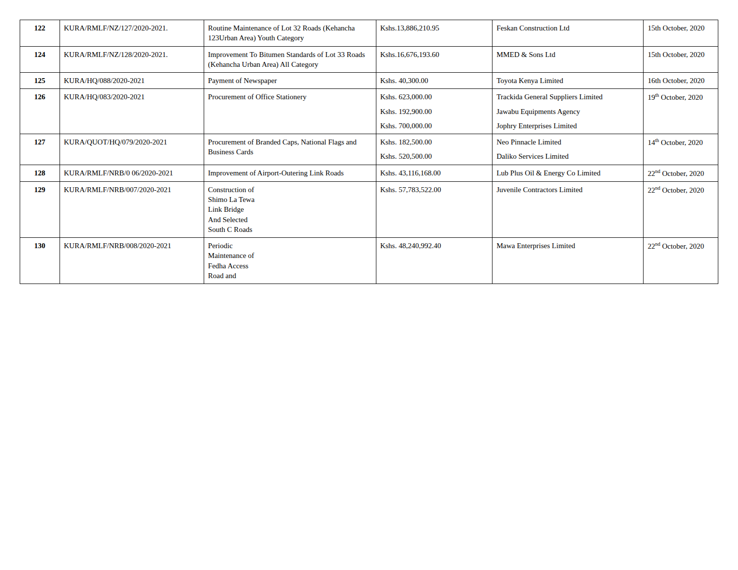| 122 | KURA/RMLF/NZ/127/2020-2021. | Routine Maintenance of Lot 32 Roads (Kehancha 123Urban Area) Youth Category | Kshs.13,886,210.95 | Feskan Construction Ltd | 15th October, 2020 |
| 124 | KURA/RMLF/NZ/128/2020-2021. | Improvement To Bitumen Standards of Lot 33 Roads (Kehancha Urban Area) All Category | Kshs.16,676,193.60 | MMED & Sons Ltd | 15th October, 2020 |
| 125 | KURA/HQ/088/2020-2021 | Payment of Newspaper | Kshs. 40,300.00 | Toyota Kenya Limited | 16th October, 2020 |
| 126 | KURA/HQ/083/2020-2021 | Procurement of Office Stationery | Kshs. 623,000.00 Kshs. 192,900.00 Kshs. 700,000.00 | Trackida General Suppliers Limited Jawabu Equipments Agency Jophry Enterprises Limited | 19 th October, 2020 |
| 127 | KURA/QUOT/HQ/079/2020-2021 | Procurement of Branded Caps, National Flags and Business Cards | Kshs. 182,500.00 Kshs. 520,500.00 | Neo Pinnacle Limited Daliko Services Limited | 14 th October, 2020 |
| 128 | KURA/RMLF/NRB/0 06/2020-2021 | Improvement of Airport-Outering Link Roads | Kshs. 43,116,168.00 | Lub Plus Oil & Energy Co Limited | 22 nd October, 2020 |
| 129 | KURA/RMLF/NRB/007/2020-2021 | Construction of Shimo La Tewa Link Bridge And Selected South C Roads | Kshs. 57,783,522.00 | Juvenile Contractors Limited | 22 nd October, 2020 |
| 130 | KURA/RMLF/NRB/008/2020-2021 | Periodic Maintenance of Fedha Access Road and | Kshs. 48,240,992.40 | Mawa Enterprises Limited | 22 nd October, 2020 |